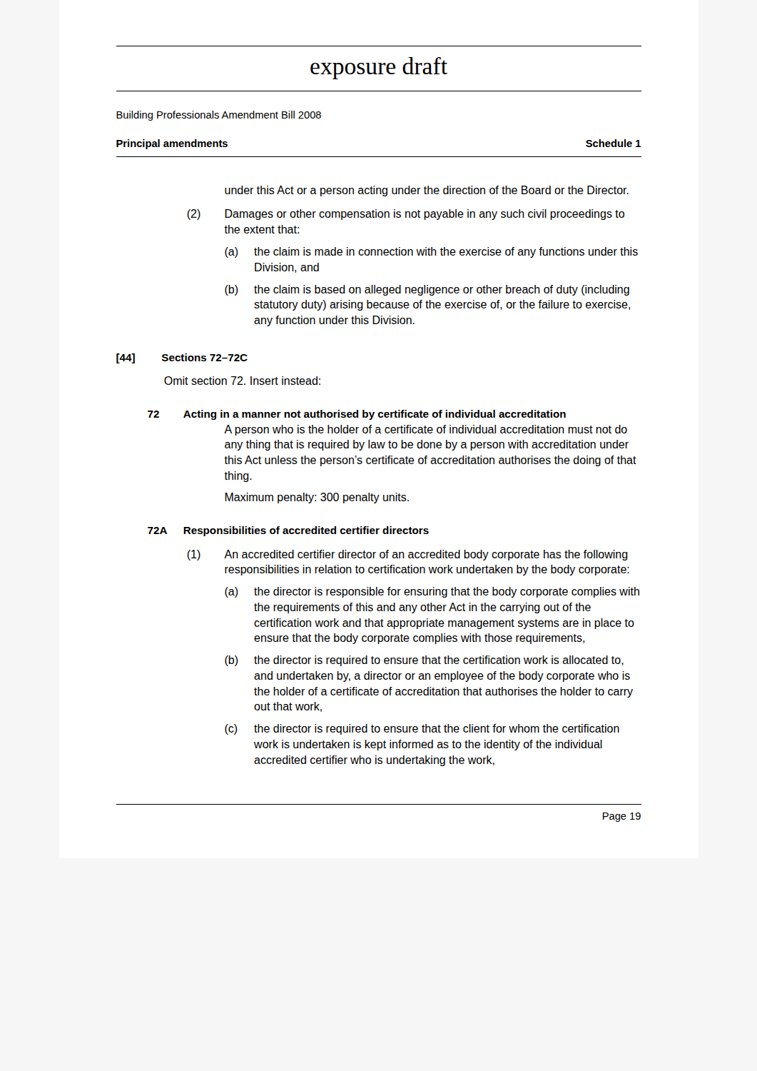exposure draft
Building Professionals Amendment Bill 2008
Principal amendments Schedule 1
under this Act or a person acting under the direction of the Board or the Director.
(2) Damages or other compensation is not payable in any such civil proceedings to the extent that:
(a) the claim is made in connection with the exercise of any functions under this Division, and
(b) the claim is based on alleged negligence or other breach of duty (including statutory duty) arising because of the exercise of, or the failure to exercise, any function under this Division.
[44] Sections 72–72C
Omit section 72. Insert instead:
72 Acting in a manner not authorised by certificate of individual accreditation
A person who is the holder of a certificate of individual accreditation must not do any thing that is required by law to be done by a person with accreditation under this Act unless the person’s certificate of accreditation authorises the doing of that thing.
Maximum penalty: 300 penalty units.
72A Responsibilities of accredited certifier directors
(1) An accredited certifier director of an accredited body corporate has the following responsibilities in relation to certification work undertaken by the body corporate:
(a) the director is responsible for ensuring that the body corporate complies with the requirements of this and any other Act in the carrying out of the certification work and that appropriate management systems are in place to ensure that the body corporate complies with those requirements,
(b) the director is required to ensure that the certification work is allocated to, and undertaken by, a director or an employee of the body corporate who is the holder of a certificate of accreditation that authorises the holder to carry out that work,
(c) the director is required to ensure that the client for whom the certification work is undertaken is kept informed as to the identity of the individual accredited certifier who is undertaking the work,
Page 19